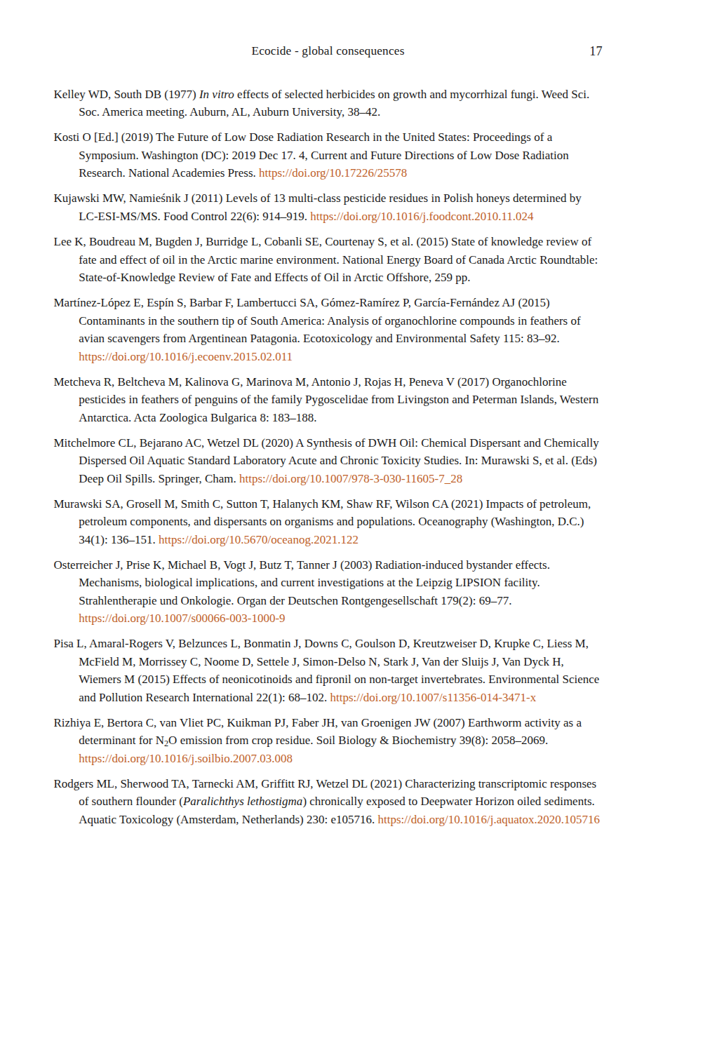Ecocide - global consequences 17
Kelley WD, South DB (1977) In vitro effects of selected herbicides on growth and mycorrhizal fungi. Weed Sci. Soc. America meeting. Auburn, AL, Auburn University, 38–42.
Kosti O [Ed.] (2019) The Future of Low Dose Radiation Research in the United States: Proceedings of a Symposium. Washington (DC): 2019 Dec 17. 4, Current and Future Directions of Low Dose Radiation Research. National Academies Press. https://doi.org/10.17226/25578
Kujawski MW, Namieśnik J (2011) Levels of 13 multi-class pesticide residues in Polish honeys determined by LC-ESI-MS/MS. Food Control 22(6): 914–919. https://doi.org/10.1016/j.foodcont.2010.11.024
Lee K, Boudreau M, Bugden J, Burridge L, Cobanli SE, Courtenay S, et al. (2015) State of knowledge review of fate and effect of oil in the Arctic marine environment. National Energy Board of Canada Arctic Roundtable: State-of-Knowledge Review of Fate and Effects of Oil in Arctic Offshore, 259 pp.
Martínez-López E, Espín S, Barbar F, Lambertucci SA, Gómez-Ramírez P, García-Fernández AJ (2015) Contaminants in the southern tip of South America: Analysis of organochlorine compounds in feathers of avian scavengers from Argentinean Patagonia. Ecotoxicology and Environmental Safety 115: 83–92. https://doi.org/10.1016/j.ecoenv.2015.02.011
Metcheva R, Beltcheva M, Kalinova G, Marinova M, Antonio J, Rojas H, Peneva V (2017) Organochlorine pesticides in feathers of penguins of the family Pygoscelidae from Livingston and Peterman Islands, Western Antarctica. Acta Zoologica Bulgarica 8: 183–188.
Mitchelmore CL, Bejarano AC, Wetzel DL (2020) A Synthesis of DWH Oil: Chemical Dispersant and Chemically Dispersed Oil Aquatic Standard Laboratory Acute and Chronic Toxicity Studies. In: Murawski S, et al. (Eds) Deep Oil Spills. Springer, Cham. https://doi.org/10.1007/978-3-030-11605-7_28
Murawski SA, Grosell M, Smith C, Sutton T, Halanych KM, Shaw RF, Wilson CA (2021) Impacts of petroleum, petroleum components, and dispersants on organisms and populations. Oceanography (Washington, D.C.) 34(1): 136–151. https://doi.org/10.5670/oceanog.2021.122
Osterreicher J, Prise K, Michael B, Vogt J, Butz T, Tanner J (2003) Radiation-induced bystander effects. Mechanisms, biological implications, and current investigations at the Leipzig LIPSION facility. Strahlentherapie und Onkologie. Organ der Deutschen Rontgengesellschaft 179(2): 69–77. https://doi.org/10.1007/s00066-003-1000-9
Pisa L, Amaral-Rogers V, Belzunces L, Bonmatin J, Downs C, Goulson D, Kreutzweiser D, Krupke C, Liess M, McField M, Morrissey C, Noome D, Settele J, Simon-Delso N, Stark J, Van der Sluijs J, Van Dyck H, Wiemers M (2015) Effects of neonicotinoids and fipronil on non-target invertebrates. Environmental Science and Pollution Research International 22(1): 68–102. https://doi.org/10.1007/s11356-014-3471-x
Rizhiya E, Bertora C, van Vliet PC, Kuikman PJ, Faber JH, van Groenigen JW (2007) Earthworm activity as a determinant for N2O emission from crop residue. Soil Biology & Biochemistry 39(8): 2058–2069. https://doi.org/10.1016/j.soilbio.2007.03.008
Rodgers ML, Sherwood TA, Tarnecki AM, Griffitt RJ, Wetzel DL (2021) Characterizing transcriptomic responses of southern flounder (Paralichthys lethostigma) chronically exposed to Deepwater Horizon oiled sediments. Aquatic Toxicology (Amsterdam, Netherlands) 230: e105716. https://doi.org/10.1016/j.aquatox.2020.105716